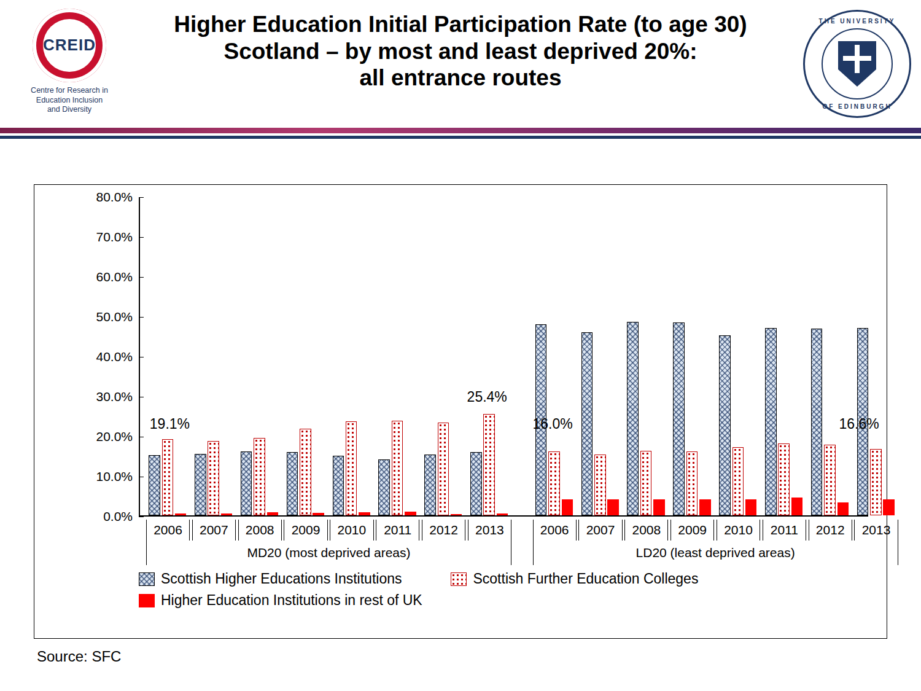CREID
Centre for Research in
Education Inclusion
and Diversity
Higher Education Initial Participation Rate (to age 30)
Scotland – by most and least deprived 20%:
all entrance routes
THE UNIVERSITY
OF EDINBURGH
80.0%
70.0%
60.0%
50.0%
40.0%
30.0%
20.0%
10.0%
0.0%
19.1%
25.4%
16.0%
16.6%
2006
2007
2008
2009
2010
2011
2012
2013
2006
2007
2008
2009
2010
2011
2012
2013
MD20 (most deprived areas)
LD20 (least deprived areas)
Scottish Higher Educations Institutions Scottish Further Education Colleges
Higher Education Institutions in rest of UK
Source: SFC